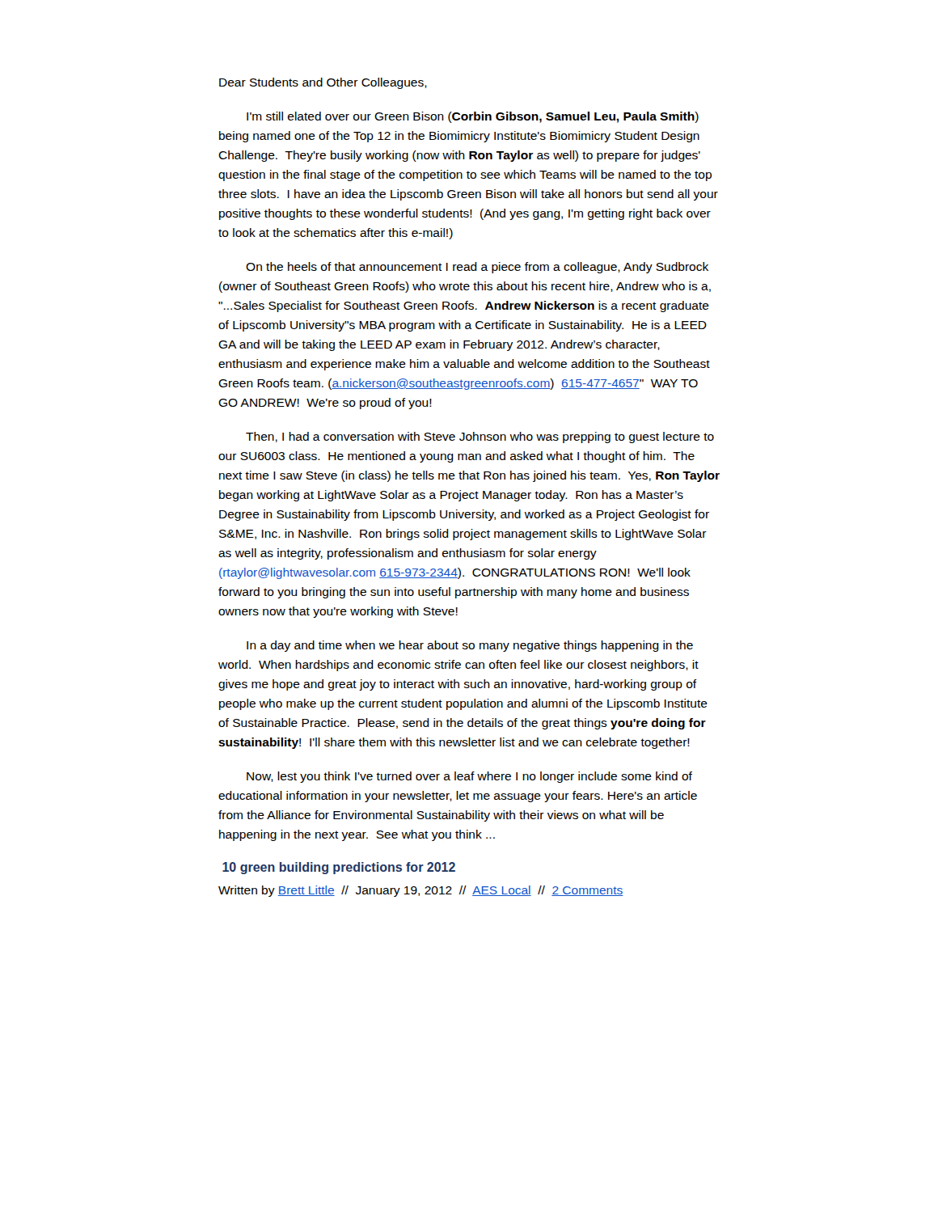Dear Students and Other Colleagues,
I'm still elated over our Green Bison (Corbin Gibson, Samuel Leu, Paula Smith) being named one of the Top 12 in the Biomimicry Institute's Biomimicry Student Design Challenge. They're busily working (now with Ron Taylor as well) to prepare for judges' question in the final stage of the competition to see which Teams will be named to the top three slots. I have an idea the Lipscomb Green Bison will take all honors but send all your positive thoughts to these wonderful students! (And yes gang, I'm getting right back over to look at the schematics after this e-mail!)
On the heels of that announcement I read a piece from a colleague, Andy Sudbrock (owner of Southeast Green Roofs) who wrote this about his recent hire, Andrew who is a, "...Sales Specialist for Southeast Green Roofs. Andrew Nickerson is a recent graduate of Lipscomb University"s MBA program with a Certificate in Sustainability. He is a LEED GA and will be taking the LEED AP exam in February 2012. Andrew’s character, enthusiasm and experience make him a valuable and welcome addition to the Southeast Green Roofs team. (a.nickerson@southeastgreenroofs.com) 615-477-4657" WAY TO GO ANDREW! We're so proud of you!
Then, I had a conversation with Steve Johnson who was prepping to guest lecture to our SU6003 class. He mentioned a young man and asked what I thought of him. The next time I saw Steve (in class) he tells me that Ron has joined his team. Yes, Ron Taylor began working at LightWave Solar as a Project Manager today. Ron has a Master’s Degree in Sustainability from Lipscomb University, and worked as a Project Geologist for S&ME, Inc. in Nashville. Ron brings solid project management skills to LightWave Solar as well as integrity, professionalism and enthusiasm for solar energy (rtaylor@lightwavesolar.com 615-973-2344). CONGRATULATIONS RON! We'll look forward to you bringing the sun into useful partnership with many home and business owners now that you're working with Steve!
In a day and time when we hear about so many negative things happening in the world. When hardships and economic strife can often feel like our closest neighbors, it gives me hope and great joy to interact with such an innovative, hard-working group of people who make up the current student population and alumni of the Lipscomb Institute of Sustainable Practice. Please, send in the details of the great things you're doing for sustainability! I'll share them with this newsletter list and we can celebrate together!
Now, lest you think I've turned over a leaf where I no longer include some kind of educational information in your newsletter, let me assuage your fears. Here's an article from the Alliance for Environmental Sustainability with their views on what will be happening in the next year. See what you think ...
10 green building predictions for 2012
Written by Brett Little // January 19, 2012 // AES Local // 2 Comments